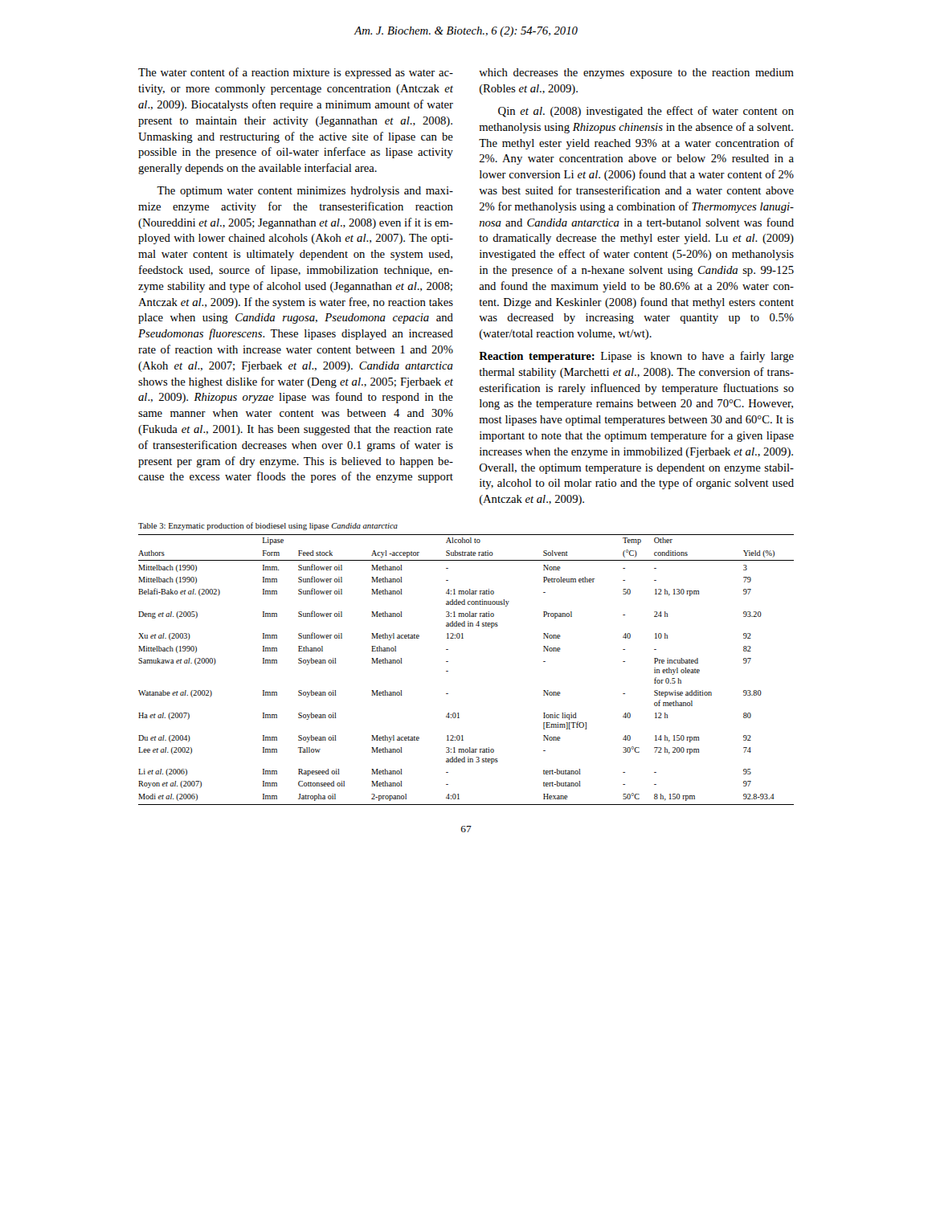Am. J. Biochem. & Biotech., 6 (2): 54-76, 2010
The water content of a reaction mixture is expressed as water activity, or more commonly percentage concentration (Antczak et al., 2009). Biocatalysts often require a minimum amount of water present to maintain their activity (Jegannathan et al., 2008). Unmasking and restructuring of the active site of lipase can be possible in the presence of oil-water inferface as lipase activity generally depends on the available interfacial area.
The optimum water content minimizes hydrolysis and maximize enzyme activity for the transesterification reaction (Noureddini et al., 2005; Jegannathan et al., 2008) even if it is employed with lower chained alcohols (Akoh et al., 2007). The optimal water content is ultimately dependent on the system used, feedstock used, source of lipase, immobilization technique, enzyme stability and type of alcohol used (Jegannathan et al., 2008; Antczak et al., 2009). If the system is water free, no reaction takes place when using Candida rugosa, Pseudomona cepacia and Pseudomonas fluorescens. These lipases displayed an increased rate of reaction with increase water content between 1 and 20% (Akoh et al., 2007; Fjerbaek et al., 2009). Candida antarctica shows the highest dislike for water (Deng et al., 2005; Fjerbaek et al., 2009). Rhizopus oryzae lipase was found to respond in the same manner when water content was between 4 and 30% (Fukuda et al., 2001). It has been suggested that the reaction rate of transesterification decreases when over 0.1 grams of water is present per gram of dry enzyme. This is believed to happen because the excess water floods the pores of the enzyme support which decreases the enzymes exposure to the reaction medium (Robles et al., 2009).
Qin et al. (2008) investigated the effect of water content on methanolysis using Rhizopus chinensis in the absence of a solvent. The methyl ester yield reached 93% at a water concentration of 2%. Any water concentration above or below 2% resulted in a lower conversion Li et al. (2006) found that a water content of 2% was best suited for transesterification and a water content above 2% for methanolysis using a combination of Thermomyces lanuginosa and Candida antarctica in a tert-butanol solvent was found to dramatically decrease the methyl ester yield. Lu et al. (2009) investigated the effect of water content (5-20%) on methanolysis in the presence of a n-hexane solvent using Candida sp. 99-125 and found the maximum yield to be 80.6% at a 20% water content. Dizge and Keskinler (2008) found that methyl esters content was decreased by increasing water quantity up to 0.5% (water/total reaction volume, wt/wt).
Reaction temperature: Lipase is known to have a fairly large thermal stability (Marchetti et al., 2008). The conversion of transesterification is rarely influenced by temperature fluctuations so long as the temperature remains between 20 and 70°C. However, most lipases have optimal temperatures between 30 and 60°C. It is important to note that the optimum temperature for a given lipase increases when the enzyme in immobilized (Fjerbaek et al., 2009). Overall, the optimum temperature is dependent on enzyme stability, alcohol to oil molar ratio and the type of organic solvent used (Antczak et al., 2009).
Table 3: Enzymatic production of biodiesel using lipase Candida antarctica
| | Lipase | | | Alcohol to | | Temp | Other | |
| --- | --- | --- | --- | --- | --- | --- | --- | --- |
| Authors | Form | Feed stock | Acyl -acceptor | Substrate ratio | Solvent | (°C) | conditions | Yield (%) |
| Mittelbach (1990) | Imm. | Sunflower oil | Methanol | - | None | - | - | 3 |
| Mittelbach (1990) | Imm | Sunflower oil | Methanol | - | Petroleum ether | - | - | 79 |
| Belafi-Bako et al . (2002) | Imm | Sunflower oil | Methanol | 4:1 molar ratio added continuously | - | 50 | 12 h, 130 rpm | 97 |
| Deng et al . (2005) | Imm | Sunflower oil | Methanol | 3:1 molar ratio added in 4 steps | Propanol | - | 24 h | 93.20 |
| Xu et al . (2003) | Imm | Sunflower oil | Methyl acetate | 12:01 | None | 40 | 10 h | 92 |
| Mittelbach (1990) | Imm | Ethanol | Ethanol | - | None | - | - | 82 |
| Samukawa et al . (2000) | Imm | Soybean oil | Methanol | - - | - | - | Pre incubated in ethyl oleate for 0.5 h | 97 |
| Watanabe et al . (2002) | Imm | Soybean oil | Methanol | - | None | - | Stepwise addition of methanol | 93.80 |
| Ha et al . (2007) | Imm | Soybean oil | | 4:01 | Ionic liqid [Emim][TfO] | 40 | 12 h | 80 |
| Du et al . (2004) | Imm | Soybean oil | Methyl acetate | 12:01 | None | 40 | 14 h, 150 rpm | 92 |
| Lee et al . (2002) | Imm | Tallow | Methanol | 3:1 molar ratio added in 3 steps | - | 30°C | 72 h, 200 rpm | 74 |
| Li et al . (2006) | Imm | Rapeseed oil | Methanol | - | tert-butanol | - | - | 95 |
| Royon et al . (2007) | Imm | Cottonseed oil | Methanol | - | tert-butanol | - | - | 97 |
| Modi et al . (2006) | Imm | Jatropha oil | 2-propanol | 4:01 | Hexane | 50°C | 8 h, 150 rpm | 92.8-93.4 |
67